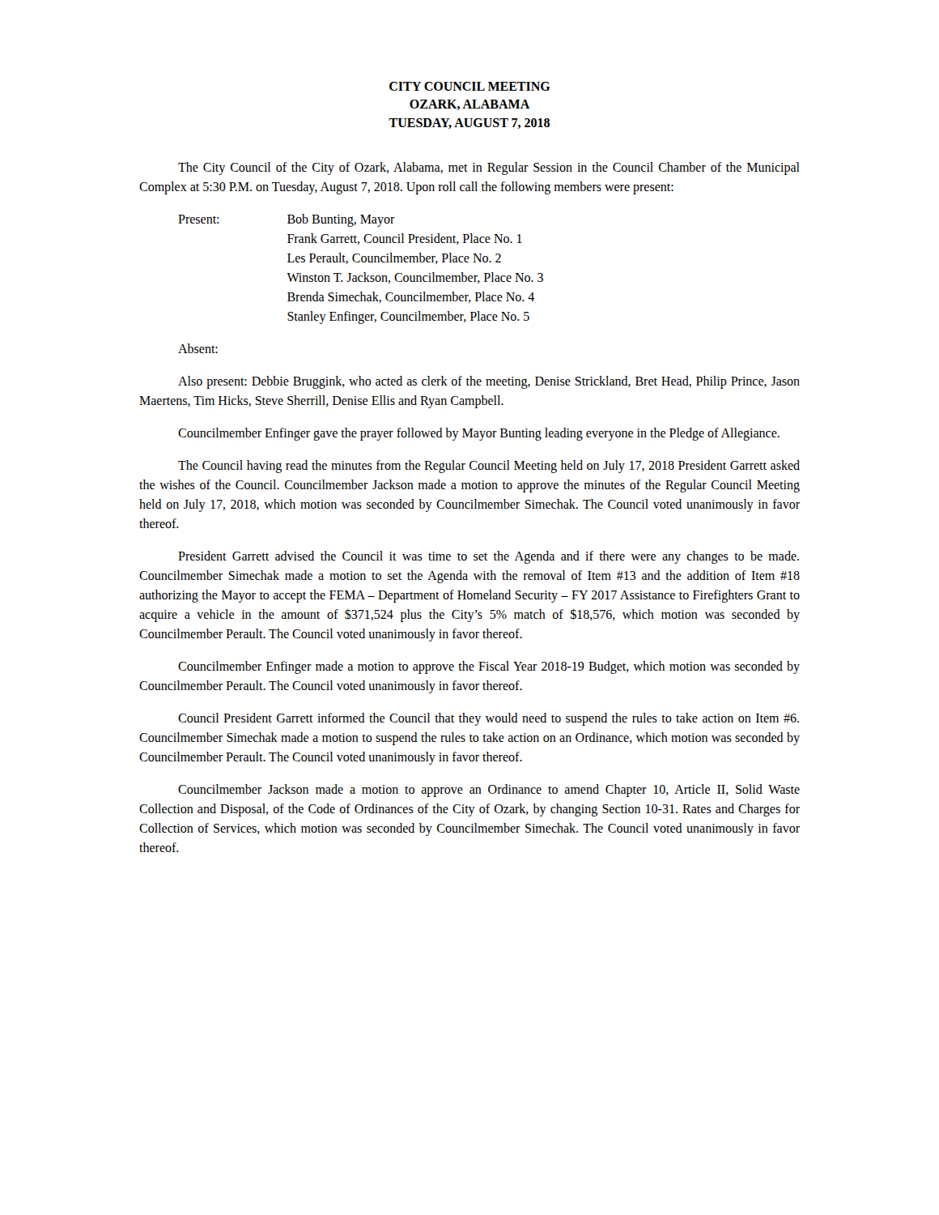CITY COUNCIL MEETING
OZARK, ALABAMA
TUESDAY, AUGUST 7, 2018
The City Council of the City of Ozark, Alabama, met in Regular Session in the Council Chamber of the Municipal Complex at 5:30 P.M. on Tuesday, August 7, 2018. Upon roll call the following members were present:
Present:
Bob Bunting, Mayor
Frank Garrett, Council President, Place No. 1
Les Perault, Councilmember, Place No. 2
Winston T. Jackson, Councilmember, Place No. 3
Brenda Simechak, Councilmember, Place No. 4
Stanley Enfinger, Councilmember, Place No. 5
Absent:
Also present: Debbie Bruggink, who acted as clerk of the meeting, Denise Strickland, Bret Head, Philip Prince, Jason Maertens, Tim Hicks, Steve Sherrill, Denise Ellis and Ryan Campbell.
Councilmember Enfinger gave the prayer followed by Mayor Bunting leading everyone in the Pledge of Allegiance.
The Council having read the minutes from the Regular Council Meeting held on July 17, 2018 President Garrett asked the wishes of the Council. Councilmember Jackson made a motion to approve the minutes of the Regular Council Meeting held on July 17, 2018, which motion was seconded by Councilmember Simechak. The Council voted unanimously in favor thereof.
President Garrett advised the Council it was time to set the Agenda and if there were any changes to be made. Councilmember Simechak made a motion to set the Agenda with the removal of Item #13 and the addition of Item #18 authorizing the Mayor to accept the FEMA – Department of Homeland Security – FY 2017 Assistance to Firefighters Grant to acquire a vehicle in the amount of $371,524 plus the City’s 5% match of $18,576, which motion was seconded by Councilmember Perault. The Council voted unanimously in favor thereof.
Councilmember Enfinger made a motion to approve the Fiscal Year 2018-19 Budget, which motion was seconded by Councilmember Perault. The Council voted unanimously in favor thereof.
Council President Garrett informed the Council that they would need to suspend the rules to take action on Item #6. Councilmember Simechak made a motion to suspend the rules to take action on an Ordinance, which motion was seconded by Councilmember Perault. The Council voted unanimously in favor thereof.
Councilmember Jackson made a motion to approve an Ordinance to amend Chapter 10, Article II, Solid Waste Collection and Disposal, of the Code of Ordinances of the City of Ozark, by changing Section 10-31. Rates and Charges for Collection of Services, which motion was seconded by Councilmember Simechak. The Council voted unanimously in favor thereof.